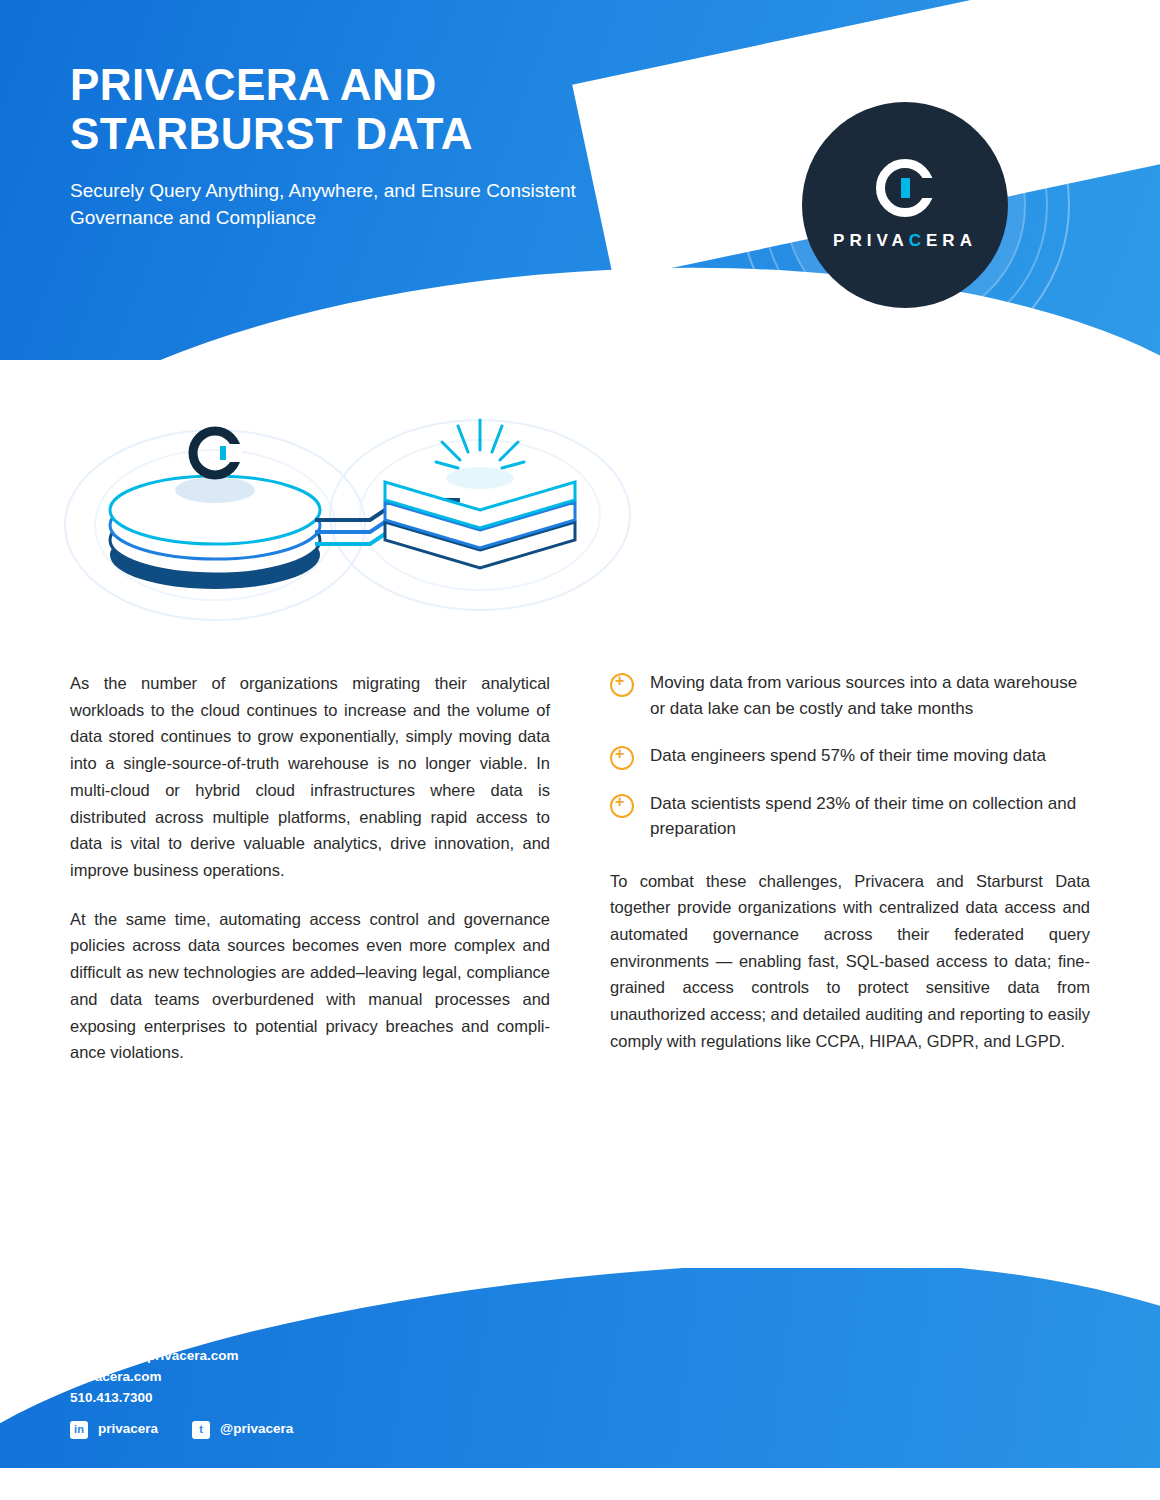Privacera and
Starburst Data
Securely Query Anything, Anywhere, and Ensure Consistent Governance and Compliance
PRIVACERA
As the number of organizations migrating their analytical workloads to the cloud continues to increase and the volume of data stored continues to grow exponentially, simply moving data into a single-source-of-truth warehouse is no longer viable. In multi-cloud or hybrid cloud infrastructures where data is distributed across multiple platforms, enabling rapid access to data is vital to derive valuable analytics, drive innovation, and improve business operations.
At the same time, automating access control and governance policies across data sources becomes even more complex and difficult as new technologies are added–leaving legal, compliance and data teams overburdened with manual processes and exposing enterprises to potential privacy breaches and compli­ance violations.
Moving data from various sources into a data warehouse or data lake can be costly and take months
Data engineers spend 57% of their time moving data
Data scientists spend 23% of their time on collection and preparation
To combat these challenges, Privacera and Starburst Data together provide organizations with centralized data access and automated governance across their federated query environments — enabling fast, SQL-based access to data; fine-grained access controls to protect sensitive data from unauthorized access; and detailed auditing and reporting to easily comply with regulations like CCPA, HIPAA, GDPR, and LGPD.
questions@privacera.com
privacera.com
510.413.7300
in privacera t @privacera